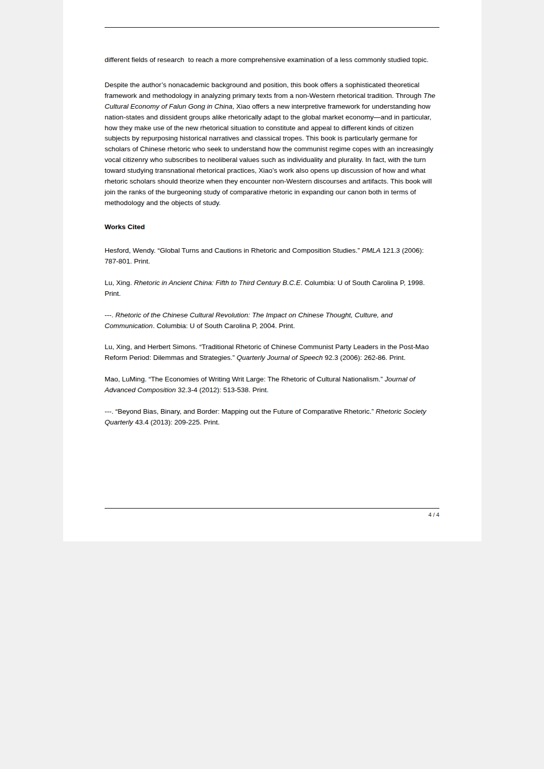different fields of research to reach a more comprehensive examination of a less commonly studied topic.
Despite the author’s nonacademic background and position, this book offers a sophisticated theoretical framework and methodology in analyzing primary texts from a non-Western rhetorical tradition. Through The Cultural Economy of Falun Gong in China, Xiao offers a new interpretive framework for understanding how nation-states and dissident groups alike rhetorically adapt to the global market economy—and in particular, how they make use of the new rhetorical situation to constitute and appeal to different kinds of citizen subjects by repurposing historical narratives and classical tropes. This book is particularly germane for scholars of Chinese rhetoric who seek to understand how the communist regime copes with an increasingly vocal citizenry who subscribes to neoliberal values such as individuality and plurality. In fact, with the turn toward studying transnational rhetorical practices, Xiao’s work also opens up discussion of how and what rhetoric scholars should theorize when they encounter non-Western discourses and artifacts. This book will join the ranks of the burgeoning study of comparative rhetoric in expanding our canon both in terms of methodology and the objects of study.
Works Cited
Hesford, Wendy. “Global Turns and Cautions in Rhetoric and Composition Studies.” PMLA 121.3 (2006): 787-801. Print.
Lu, Xing. Rhetoric in Ancient China: Fifth to Third Century B.C.E. Columbia: U of South Carolina P, 1998. Print.
---. Rhetoric of the Chinese Cultural Revolution: The Impact on Chinese Thought, Culture, and Communication. Columbia: U of South Carolina P, 2004. Print.
Lu, Xing, and Herbert Simons. “Traditional Rhetoric of Chinese Communist Party Leaders in the Post-Mao Reform Period: Dilemmas and Strategies.” Quarterly Journal of Speech 92.3 (2006): 262-86. Print.
Mao, LuMing. “The Economies of Writing Writ Large: The Rhetoric of Cultural Nationalism.” Journal of Advanced Composition 32.3-4 (2012): 513-538. Print.
---. “Beyond Bias, Binary, and Border: Mapping out the Future of Comparative Rhetoric.” Rhetoric Society Quarterly 43.4 (2013): 209-225. Print.
4 / 4